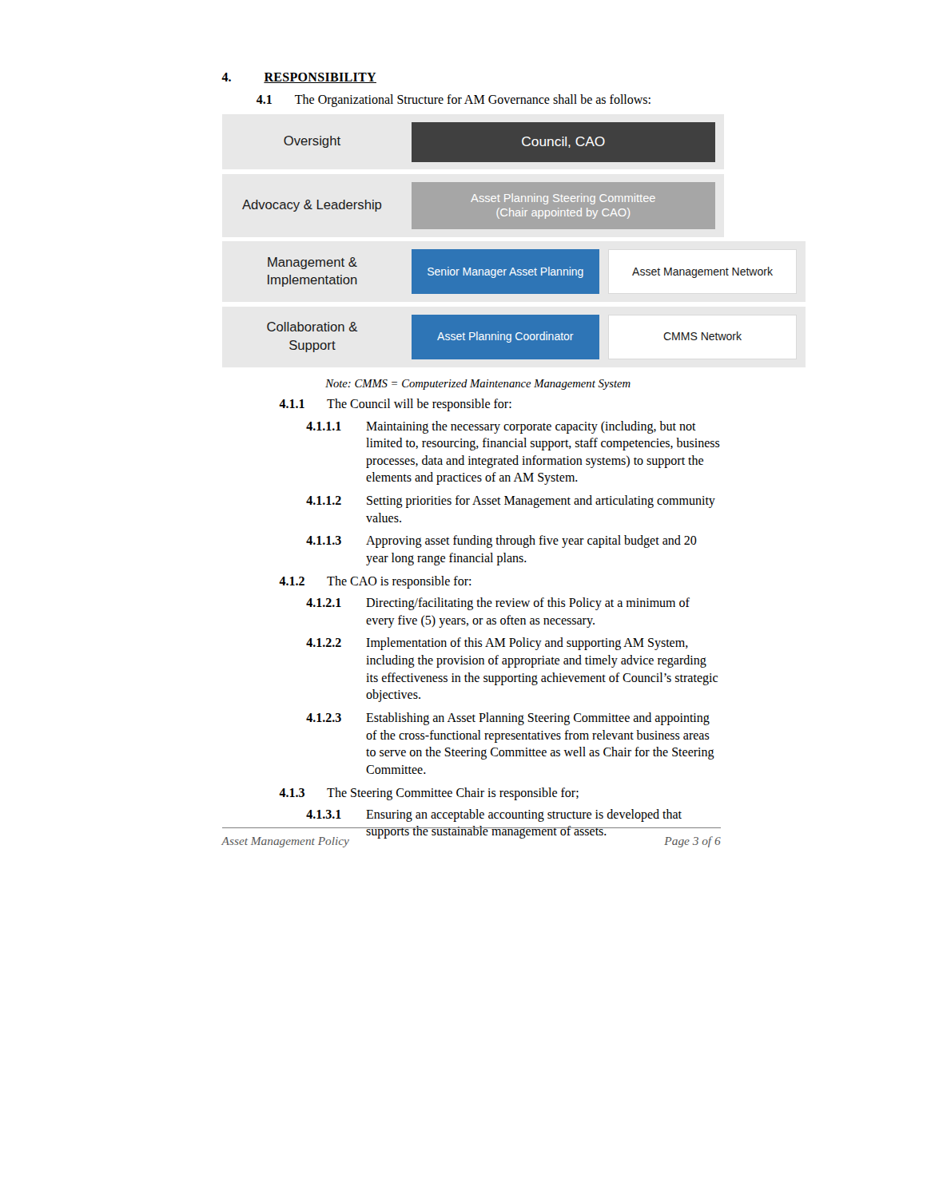4. RESPONSIBILITY
4.1 The Organizational Structure for AM Governance shall be as follows:
Oversight
Council, CAO
Advocacy & Leadership
Asset Planning Steering Committee
(Chair appointed by CAO)
Management &
Implementation
Senior Manager Asset Planning
Asset Management Network
Collaboration &
Support
Asset Planning Coordinator
CMMS Network
Note: CMMS = Computerized Maintenance Management System
4.1.1 The Council will be responsible for:
4.1.1.1 Maintaining the necessary corporate capacity (including, but not limited to, resourcing, financial support, staff competencies, business processes, data and integrated information systems) to support the elements and practices of an AM System.
4.1.1.2 Setting priorities for Asset Management and articulating community values.
4.1.1.3 Approving asset funding through five year capital budget and 20 year long range financial plans.
4.1.2 The CAO is responsible for:
4.1.2.1 Directing/facilitating the review of this Policy at a minimum of every five (5) years, or as often as necessary.
4.1.2.2 Implementation of this AM Policy and supporting AM System, including the provision of appropriate and timely advice regarding its effectiveness in the supporting achievement of Council’s strategic objectives.
4.1.2.3 Establishing an Asset Planning Steering Committee and appointing of the cross-functional representatives from relevant business areas to serve on the Steering Committee as well as Chair for the Steering Committee.
4.1.3 The Steering Committee Chair is responsible for;
4.1.3.1 Ensuring an acceptable accounting structure is developed that supports the sustainable management of assets.
Asset Management Policy Page 3 of 6